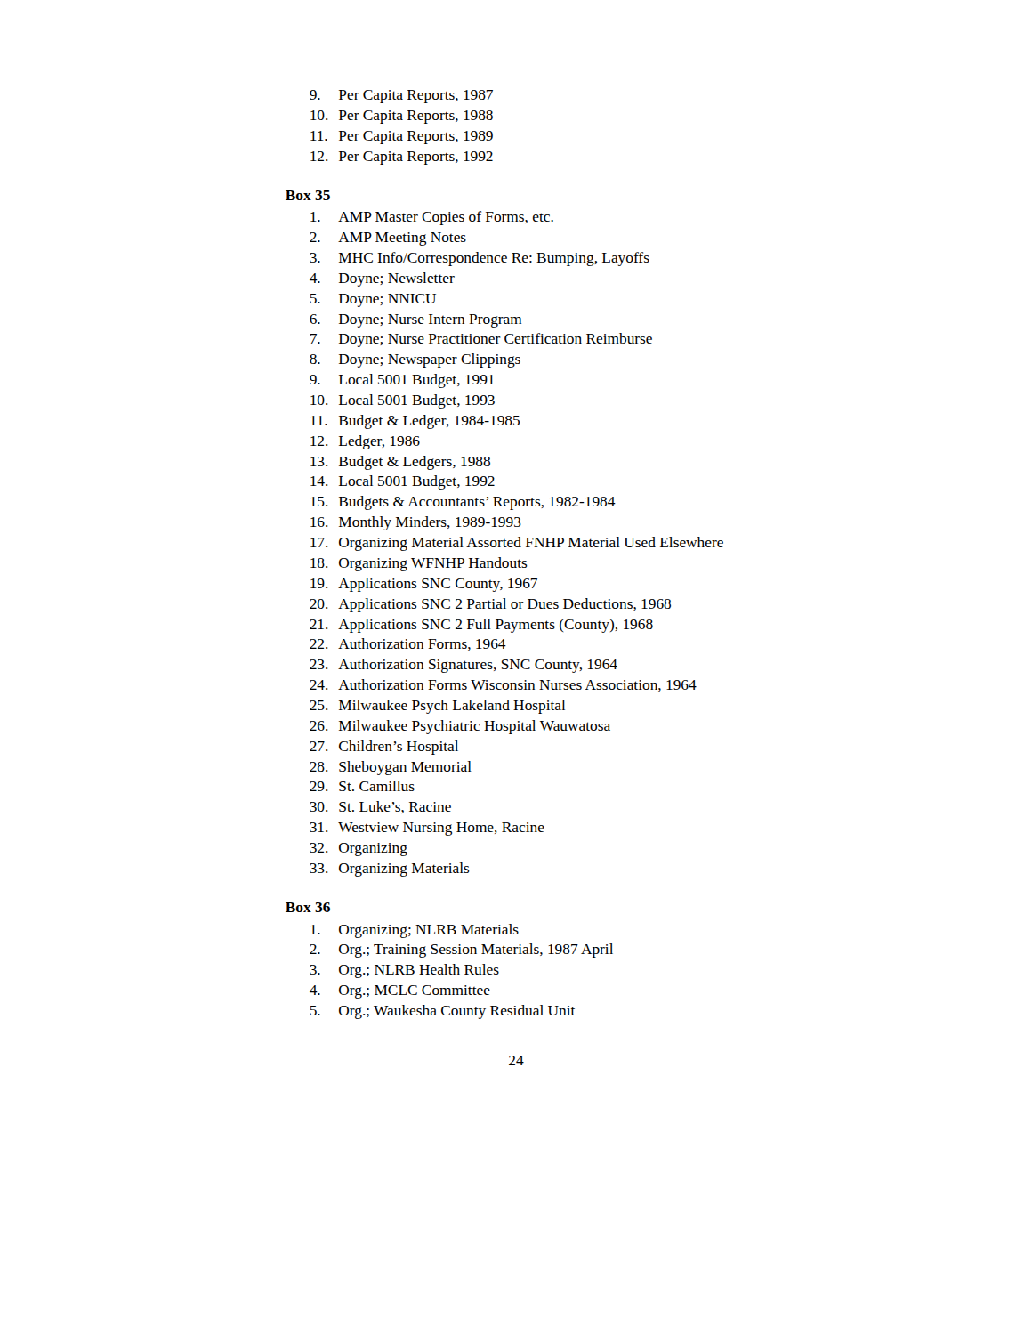9. Per Capita Reports, 1987
10. Per Capita Reports, 1988
11. Per Capita Reports, 1989
12. Per Capita Reports, 1992
Box 35
1. AMP Master Copies of Forms, etc.
2. AMP Meeting Notes
3. MHC Info/Correspondence Re: Bumping, Layoffs
4. Doyne; Newsletter
5. Doyne; NNICU
6. Doyne; Nurse Intern Program
7. Doyne; Nurse Practitioner Certification Reimburse
8. Doyne; Newspaper Clippings
9. Local 5001 Budget, 1991
10. Local 5001 Budget, 1993
11. Budget & Ledger, 1984-1985
12. Ledger, 1986
13. Budget & Ledgers, 1988
14. Local 5001 Budget, 1992
15. Budgets & Accountants’ Reports, 1982-1984
16. Monthly Minders, 1989-1993
17. Organizing Material Assorted FNHP Material Used Elsewhere
18. Organizing WFNHP Handouts
19. Applications SNC County, 1967
20. Applications SNC 2 Partial or Dues Deductions, 1968
21. Applications SNC 2 Full Payments (County), 1968
22. Authorization Forms, 1964
23. Authorization Signatures, SNC County, 1964
24. Authorization Forms Wisconsin Nurses Association, 1964
25. Milwaukee Psych Lakeland Hospital
26. Milwaukee Psychiatric Hospital Wauwatosa
27. Children’s Hospital
28. Sheboygan Memorial
29. St. Camillus
30. St. Luke’s, Racine
31. Westview Nursing Home, Racine
32. Organizing
33. Organizing Materials
Box 36
1. Organizing; NLRB Materials
2. Org.; Training Session Materials, 1987 April
3. Org.; NLRB Health Rules
4. Org.; MCLC Committee
5. Org.; Waukesha County Residual Unit
24